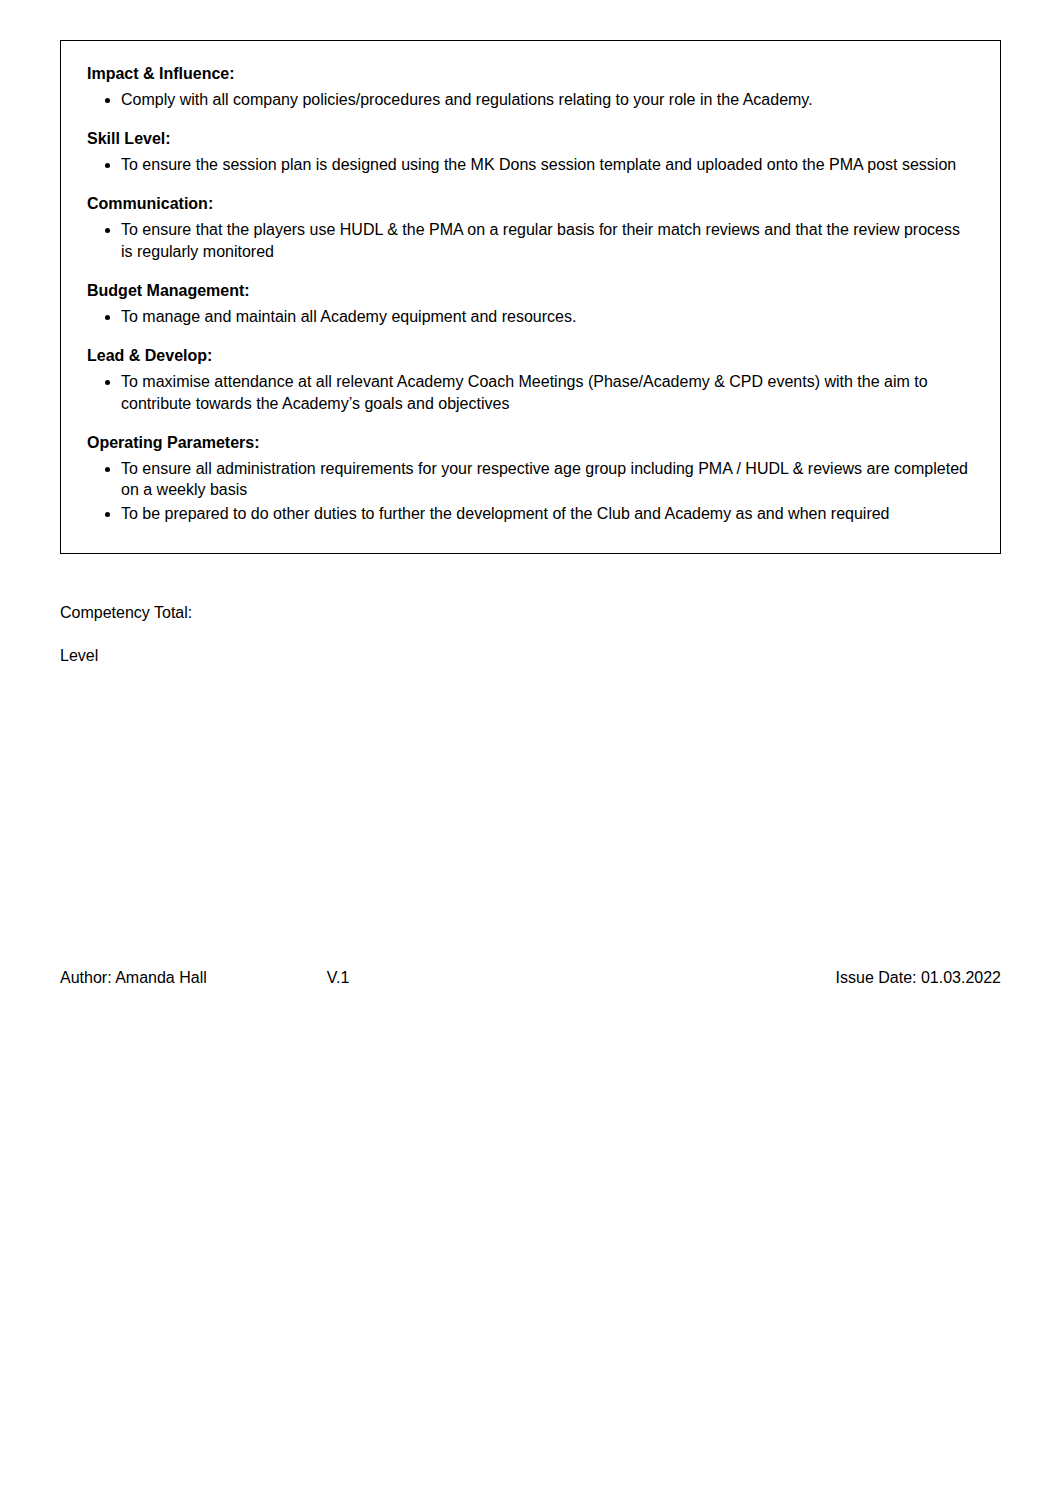Impact & Influence:
Comply with all company policies/procedures and regulations relating to your role in the Academy.
Skill Level:
To ensure the session plan is designed using the MK Dons session template and uploaded onto the PMA post session
Communication:
To ensure that the players use HUDL & the PMA on a regular basis for their match reviews and that the review process is regularly monitored
Budget Management:
To manage and maintain all Academy equipment and resources.
Lead & Develop:
To maximise attendance at all relevant Academy Coach Meetings (Phase/Academy & CPD events) with the aim to contribute towards the Academy’s goals and objectives
Operating Parameters:
To ensure all administration requirements for your respective age group including PMA / HUDL & reviews are completed on a weekly basis
To be prepared to do other duties to further the development of the Club and Academy as and when required
Competency Total:
Level
Author: Amanda Hall V.1 Issue Date: 01.03.2022